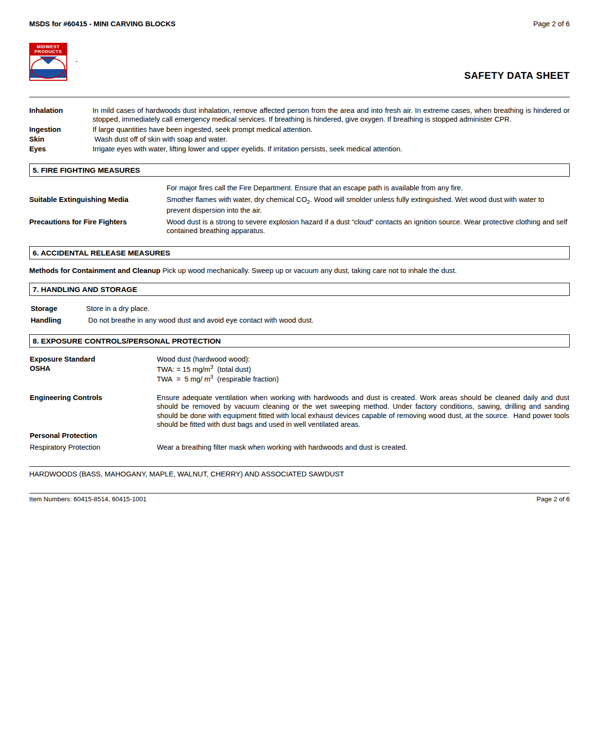MSDS for #60415 - MINI CARVING BLOCKS
Page 2 of 6
MIDWEST
PRODUCTS
SAFETY DATA SHEET
-
| Inhalation | In mild cases of hardwoods dust inhalation, remove affected person from the area and into fresh air. In extreme cases, when breathing is hindered or stopped, immediately call emergency medical services. If breathing is hindered, give oxygen. If breathing is stopped administer CPR. |
| Ingestion | If large quantities have been ingested, seek prompt medical attention. |
| Skin | Wash dust off of skin with soap and water. |
| Eyes | Irrigate eyes with water, lifting lower and upper eyelids. If irritation persists, seek medical attention. |
5. FIRE FIGHTING MEASURES
| | For major fires call the Fire Department. Ensure that an escape path is available from any fire. |
| Suitable Extinguishing Media | Smother flames with water, dry chemical CO 2 . Wood will smolder unless fully extinguished. Wet wood dust with water to prevent dispersion into the air. |
| Precautions for Fire Fighters | Wood dust is a strong to severe explosion hazard if a dust “cloud” contacts an ignition source. Wear protective clothing and self contained breathing apparatus. |
6. ACCIDENTAL RELEASE MEASURES
Methods for Containment and Cleanup Pick up wood mechanically. Sweep up or vacuum any dust, taking care not to inhale the dust.
7. HANDLING AND STORAGE
| Storage | Store in a dry place. |
| Handling | Do not breathe in any wood dust and avoid eye contact with wood dust. |
8. EXPOSURE CONTROLS/PERSONAL PROTECTION
| Exposure Standard OSHA | Wood dust (hardwood wood): TWA: = 15 mg/m 3 (total dust) TWA = 5 mg/ m 3 (respirable fraction) |
| Engineering Controls | Ensure adequate ventilation when working with hardwoods and dust is created. Work areas should be cleaned daily and dust should be removed by vacuum cleaning or the wet sweeping method. Under factory conditions, sawing, drilling and sanding should be done with equipment fitted with local exhaust devices capable of removing wood dust, at the source. Hand power tools should be fitted with dust bags and used in well ventilated areas. |
| Personal Protection | |
| Respiratory Protection | Wear a breathing filter mask when working with hardwoods and dust is created. |
HARDWOODS (BASS, MAHOGANY, MAPLE, WALNUT, CHERRY) AND ASSOCIATED SAWDUST
Item Numbers: 60415-8514, 60415-1001
Page 2 of 6